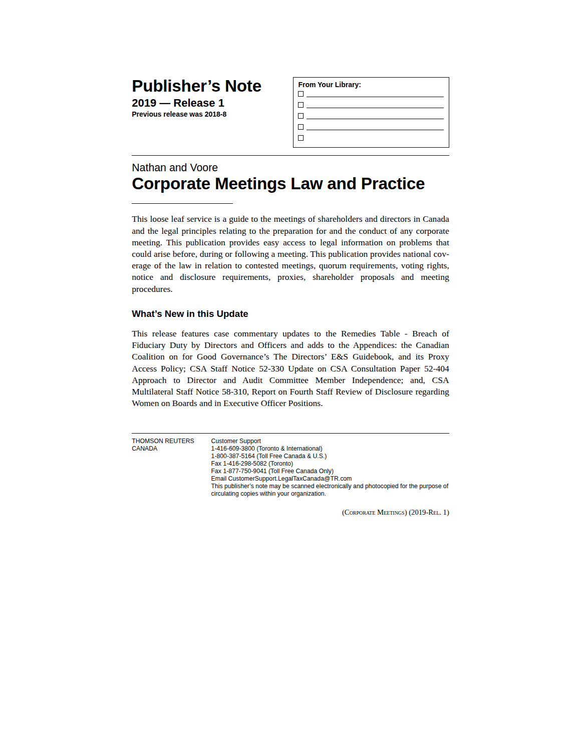Publisher’s Note
2019 — Release 1
Previous release was 2018-8
From Your Library:
Nathan and Voore
Corporate Meetings Law and Practice
This loose leaf service is a guide to the meetings of shareholders and directors in Canada and the legal principles relating to the preparation for and the conduct of any corporate meeting. This publication provides easy access to legal information on problems that could arise before, during or following a meeting. This publication provides national coverage of the law in relation to contested meetings, quorum requirements, voting rights, notice and disclosure requirements, proxies, shareholder proposals and meeting procedures.
What’s New in this Update
This release features case commentary updates to the Remedies Table - Breach of Fiduciary Duty by Directors and Officers and adds to the Appendices: the Canadian Coalition on for Good Governance’s The Directors’ E&S Guidebook, and its Proxy Access Policy; CSA Staff Notice 52-330 Update on CSA Consultation Paper 52-404 Approach to Director and Audit Committee Member Independence; and, CSA Multilateral Staff Notice 58-310, Report on Fourth Staff Review of Disclosure regarding Women on Boards and in Executive Officer Positions.
THOMSON REUTERS
CANADA
Customer Support
1-416-609-3800 (Toronto & International)
1-800-387-5164 (Toll Free Canada & U.S.)
Fax 1-416-298-5082 (Toronto)
Fax 1-877-750-9041 (Toll Free Canada Only)
Email CustomerSupport.LegalTaxCanada@TR.com
This publisher’s note may be scanned electronically and photocopied for the purpose of circulating copies within your organization.
(Corporate Meetings) (2019-Rel. 1)